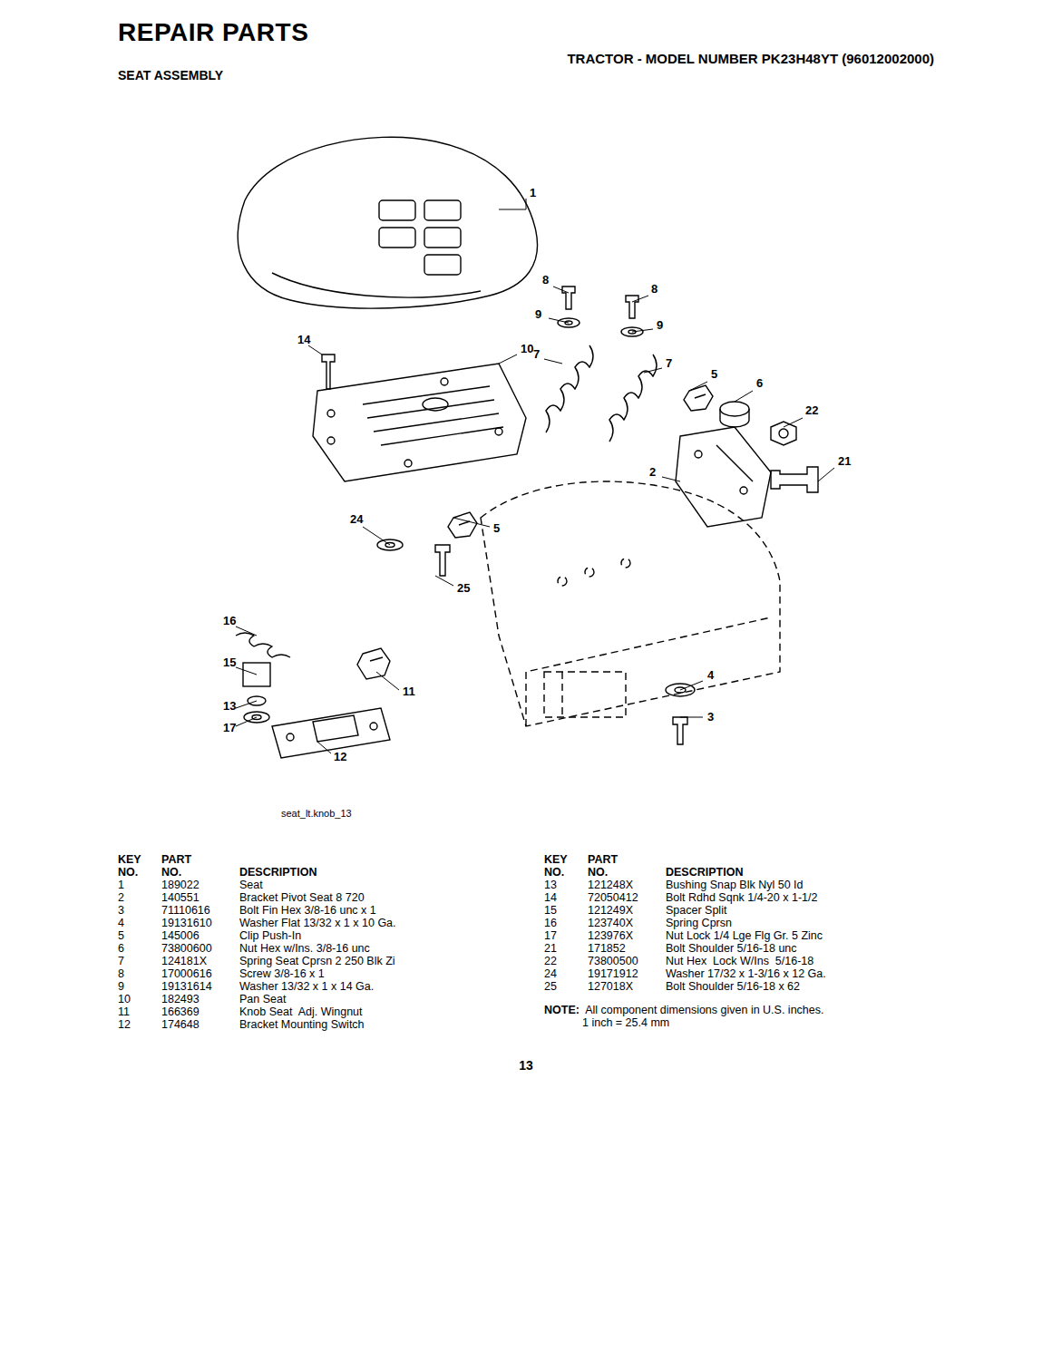REPAIR PARTS
TRACTOR - MODEL NUMBER PK23H48YT (96012002000)
SEAT ASSEMBLY
1 14 10 5 24 25 16 15 13 17 11 12 8 8 9 9 7 7 5 6 22 2 21 4 3
seat_lt.knob_13
| KEY NO. | PART NO. | DESCRIPTION |
| --- | --- | --- |
| 1 | 189022 | Seat |
| 2 | 140551 | Bracket Pivot Seat 8 720 |
| 3 | 71110616 | Bolt Fin Hex 3/8-16 unc x 1 |
| 4 | 19131610 | Washer Flat 13/32 x 1 x 10 Ga. |
| 5 | 145006 | Clip Push-In |
| 6 | 73800600 | Nut Hex w/Ins. 3/8-16 unc |
| 7 | 124181X | Spring Seat Cprsn 2 250 Blk Zi |
| 8 | 17000616 | Screw 3/8-16 x 1 |
| 9 | 19131614 | Washer 13/32 x 1 x 14 Ga. |
| 10 | 182493 | Pan Seat |
| 11 | 166369 | Knob Seat Adj. Wingnut |
| 12 | 174648 | Bracket Mounting Switch |
| KEY NO. | PART NO. | DESCRIPTION |
| --- | --- | --- |
| 13 | 121248X | Bushing Snap Blk Nyl 50 Id |
| 14 | 72050412 | Bolt Rdhd Sqnk 1/4-20 x 1-1/2 |
| 15 | 121249X | Spacer Split |
| 16 | 123740X | Spring Cprsn |
| 17 | 123976X | Nut Lock 1/4 Lge Flg Gr. 5 Zinc |
| 21 | 171852 | Bolt Shoulder 5/16-18 unc |
| 22 | 73800500 | Nut Hex Lock W/Ins 5/16-18 |
| 24 | 19171912 | Washer 17/32 x 1-3/16 x 12 Ga. |
| 25 | 127018X | Bolt Shoulder 5/16-18 x 62 |
NOTE: All component dimensions given in U.S. inches. 1 inch = 25.4 mm
13